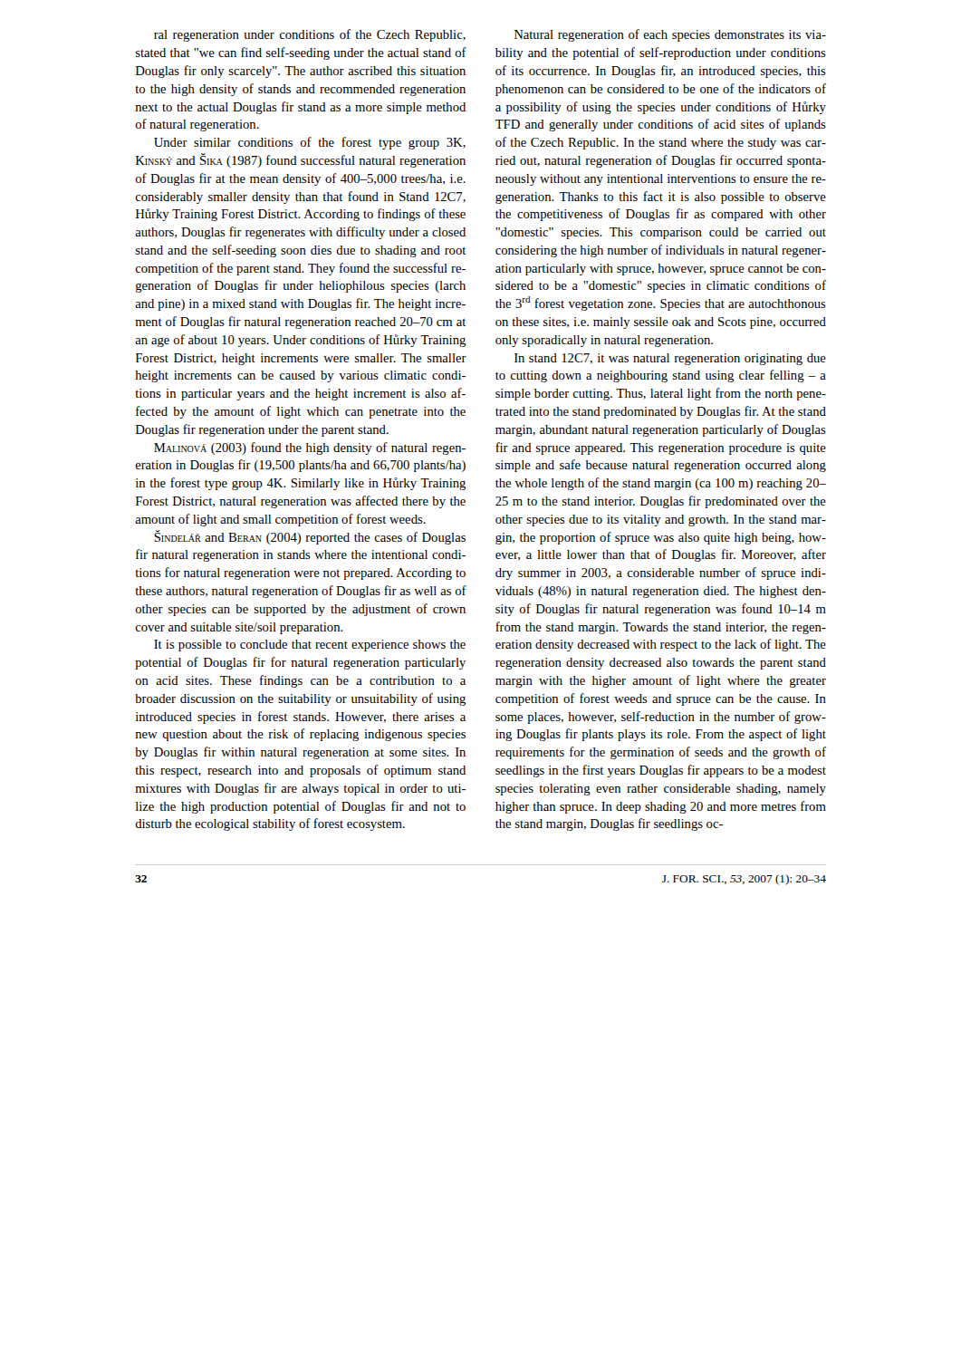ral regeneration under conditions of the Czech Republic, stated that "we can find self-seeding under the actual stand of Douglas fir only scarcely". The author ascribed this situation to the high density of stands and recommended regeneration next to the actual Douglas fir stand as a more simple method of natural regeneration.
Under similar conditions of the forest type group 3K, Kinský and Šika (1987) found successful natural regeneration of Douglas fir at the mean density of 400–5,000 trees/ha, i.e. considerably smaller density than that found in Stand 12C7, Hůrky Training Forest District. According to findings of these authors, Douglas fir regenerates with difficulty under a closed stand and the self-seeding soon dies due to shading and root competition of the parent stand. They found the successful regeneration of Douglas fir under heliophilous species (larch and pine) in a mixed stand with Douglas fir. The height increment of Douglas fir natural regeneration reached 20–70 cm at an age of about 10 years. Under conditions of Hůrky Training Forest District, height increments were smaller. The smaller height increments can be caused by various climatic conditions in particular years and the height increment is also affected by the amount of light which can penetrate into the Douglas fir regeneration under the parent stand.
Malinová (2003) found the high density of natural regeneration in Douglas fir (19,500 plants/ha and 66,700 plants/ha) in the forest type group 4K. Similarly like in Hůrky Training Forest District, natural regeneration was affected there by the amount of light and small competition of forest weeds.
Šindelář and Beran (2004) reported the cases of Douglas fir natural regeneration in stands where the intentional conditions for natural regeneration were not prepared. According to these authors, natural regeneration of Douglas fir as well as of other species can be supported by the adjustment of crown cover and suitable site/soil preparation.
It is possible to conclude that recent experience shows the potential of Douglas fir for natural regeneration particularly on acid sites. These findings can be a contribution to a broader discussion on the suitability or unsuitability of using introduced species in forest stands. However, there arises a new question about the risk of replacing indigenous species by Douglas fir within natural regeneration at some sites. In this respect, research into and proposals of optimum stand mixtures with Douglas fir are always topical in order to utilize the high production potential of Douglas fir and not to disturb the ecological stability of forest ecosystem.
Natural regeneration of each species demonstrates its viability and the potential of self-reproduction under conditions of its occurrence. In Douglas fir, an introduced species, this phenomenon can be considered to be one of the indicators of a possibility of using the species under conditions of Hůrky TFD and generally under conditions of acid sites of uplands of the Czech Republic. In the stand where the study was carried out, natural regeneration of Douglas fir occurred spontaneously without any intentional interventions to ensure the regeneration. Thanks to this fact it is also possible to observe the competitiveness of Douglas fir as compared with other "domestic" species. This comparison could be carried out considering the high number of individuals in natural regeneration particularly with spruce, however, spruce cannot be considered to be a "domestic" species in climatic conditions of the 3rd forest vegetation zone. Species that are autochthonous on these sites, i.e. mainly sessile oak and Scots pine, occurred only sporadically in natural regeneration.
In stand 12C7, it was natural regeneration originating due to cutting down a neighbouring stand using clear felling – a simple border cutting. Thus, lateral light from the north penetrated into the stand predominated by Douglas fir. At the stand margin, abundant natural regeneration particularly of Douglas fir and spruce appeared. This regeneration procedure is quite simple and safe because natural regeneration occurred along the whole length of the stand margin (ca 100 m) reaching 20–25 m to the stand interior. Douglas fir predominated over the other species due to its vitality and growth. In the stand margin, the proportion of spruce was also quite high being, however, a little lower than that of Douglas fir. Moreover, after dry summer in 2003, a considerable number of spruce individuals (48%) in natural regeneration died. The highest density of Douglas fir natural regeneration was found 10–14 m from the stand margin. Towards the stand interior, the regeneration density decreased with respect to the lack of light. The regeneration density decreased also towards the parent stand margin with the higher amount of light where the greater competition of forest weeds and spruce can be the cause. In some places, however, self-reduction in the number of growing Douglas fir plants plays its role. From the aspect of light requirements for the germination of seeds and the growth of seedlings in the first years Douglas fir appears to be a modest species tolerating even rather considerable shading, namely higher than spruce. In deep shading 20 and more metres from the stand margin, Douglas fir seedlings oc-
32 J. FOR. SCI., 53, 2007 (1): 20–34